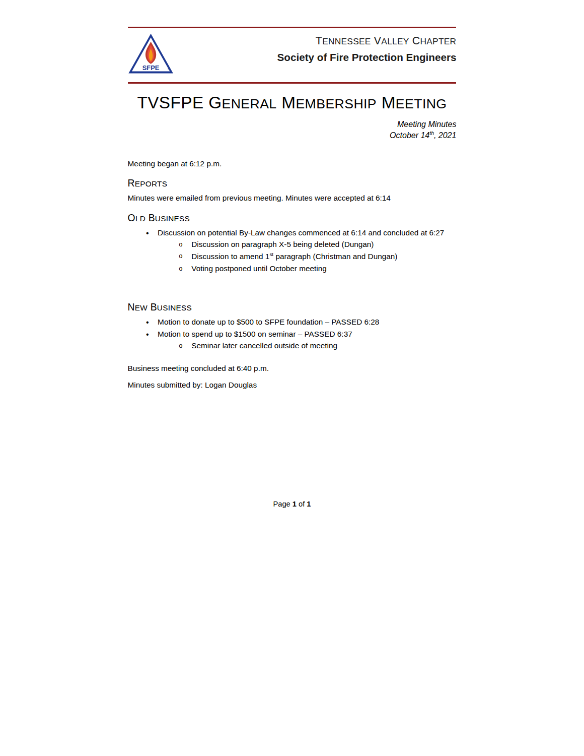SFPE ®
TENNESSEE VALLEY CHAPTER
Society of Fire Protection Engineers
TVSFPE GENERAL MEMBERSHIP MEETING
Meeting Minutes
October 14th, 2021
Meeting began at 6:12 p.m.
REPORTS
Minutes were emailed from previous meeting. Minutes were accepted at 6:14
OLD BUSINESS
Discussion on potential By-Law changes commenced at 6:14 and concluded at 6:27
Discussion on paragraph X-5 being deleted (Dungan)
Discussion to amend 1st paragraph (Christman and Dungan)
Voting postponed until October meeting
NEW BUSINESS
Motion to donate up to $500 to SFPE foundation – PASSED 6:28
Motion to spend up to $1500 on seminar – PASSED 6:37
Seminar later cancelled outside of meeting
Business meeting concluded at 6:40 p.m.
Minutes submitted by: Logan Douglas
Page 1 of 1